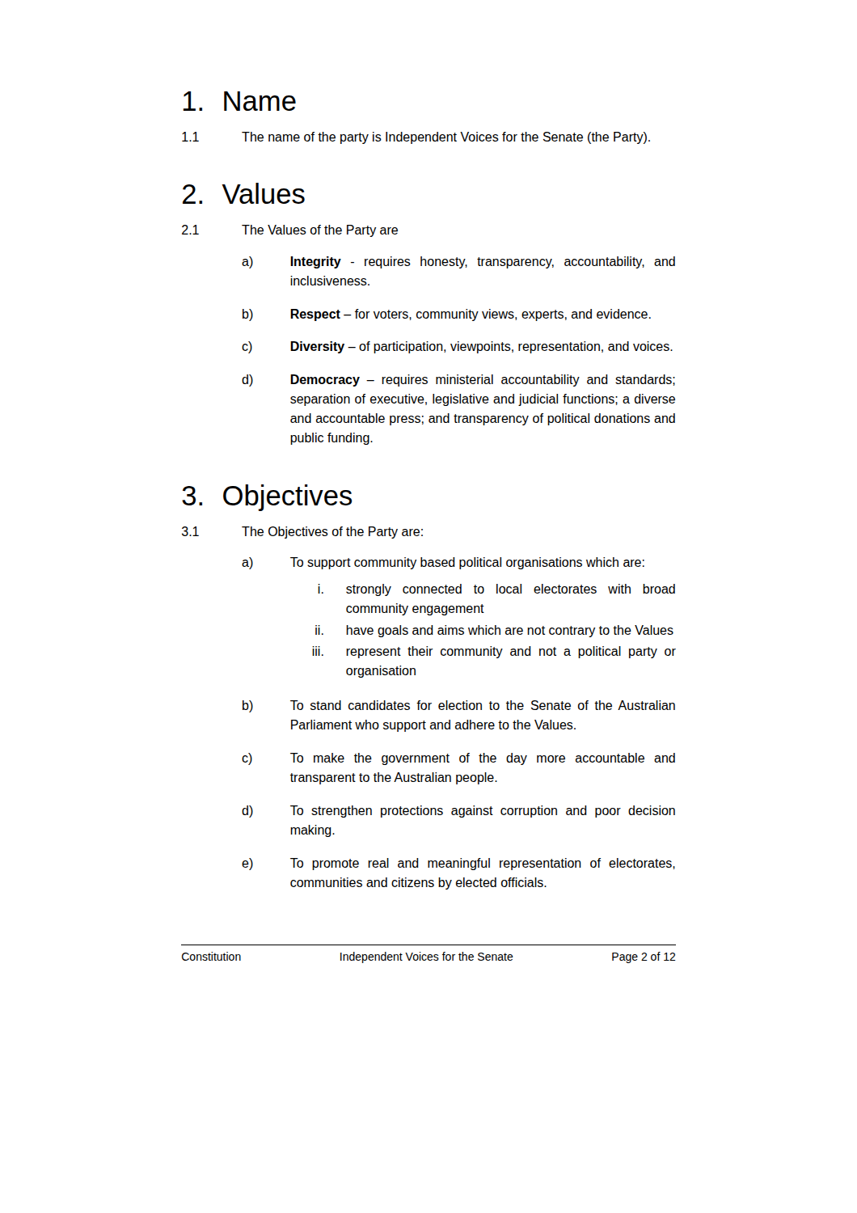1. Name
1.1
The name of the party is Independent Voices for the Senate (the Party).
2. Values
2.1
The Values of the Party are
a)
Integrity - requires honesty, transparency, accountability, and inclusiveness.
b)
Respect – for voters, community views, experts, and evidence.
c)
Diversity – of participation, viewpoints, representation, and voices.
d)
Democracy – requires ministerial accountability and standards; separation of executive, legislative and judicial functions; a diverse and accountable press; and transparency of political donations and public funding.
3. Objectives
3.1
The Objectives of the Party are:
a)
To support community based political organisations which are:
i.
strongly connected to local electorates with broad community engagement
ii.
have goals and aims which are not contrary to the Values
iii.
represent their community and not a political party or organisation
b)
To stand candidates for election to the Senate of the Australian Parliament who support and adhere to the Values.
c)
To make the government of the day more accountable and transparent to the Australian people.
d)
To strengthen protections against corruption and poor decision making.
e)
To promote real and meaningful representation of electorates, communities and citizens by elected officials.
Constitution
Independent Voices for the Senate
Page 2 of 12